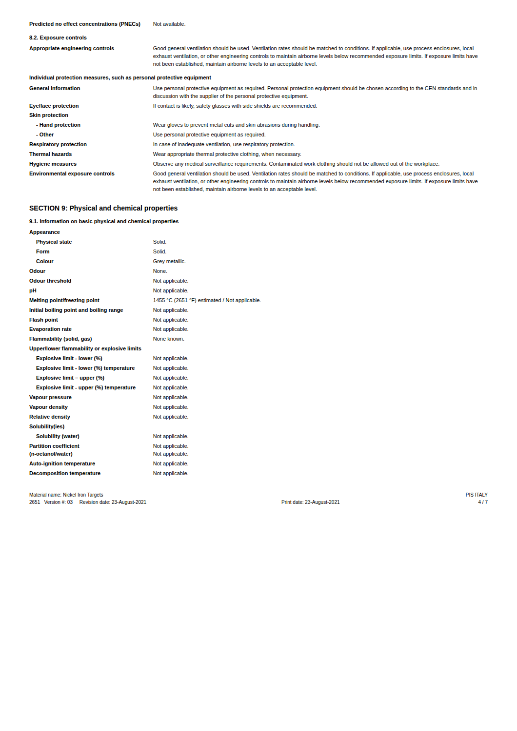| Predicted no effect concentrations (PNECs) | Not available. |
8.2. Exposure controls
| Appropriate engineering controls | Good general ventilation should be used. Ventilation rates should be matched to conditions. If applicable, use process enclosures, local exhaust ventilation, or other engineering controls to maintain airborne levels below recommended exposure limits. If exposure limits have not been established, maintain airborne levels to an acceptable level. |
Individual protection measures, such as personal protective equipment
| General information | Use personal protective equipment as required. Personal protection equipment should be chosen according to the CEN standards and in discussion with the supplier of the personal protective equipment. |
| Eye/face protection | If contact is likely, safety glasses with side shields are recommended. |
| Skin protection | |
| - Hand protection | Wear gloves to prevent metal cuts and skin abrasions during handling. |
| - Other | Use personal protective equipment as required. |
| Respiratory protection | In case of inadequate ventilation, use respiratory protection. |
| Thermal hazards | Wear appropriate thermal protective clothing, when necessary. |
| Hygiene measures | Observe any medical surveillance requirements. Contaminated work clothing should not be allowed out of the workplace. |
| Environmental exposure controls | Good general ventilation should be used. Ventilation rates should be matched to conditions. If applicable, use process enclosures, local exhaust ventilation, or other engineering controls to maintain airborne levels below recommended exposure limits. If exposure limits have not been established, maintain airborne levels to an acceptable level. |
SECTION 9: Physical and chemical properties
9.1. Information on basic physical and chemical properties
| Appearance | |
| Physical state | Solid. |
| Form | Solid. |
| Colour | Grey metallic. |
| Odour | None. |
| Odour threshold | Not applicable. |
| pH | Not applicable. |
| Melting point/freezing point | 1455 °C (2651 °F) estimated / Not applicable. |
| Initial boiling point and boiling range | Not applicable. |
| Flash point | Not applicable. |
| Evaporation rate | Not applicable. |
| Flammability (solid, gas) | None known. |
| Upper/lower flammability or explosive limits | |
| Explosive limit - lower (%) | Not applicable. |
| Explosive limit - lower (%) temperature | Not applicable. |
| Explosive limit – upper (%) | Not applicable. |
| Explosive limit - upper (%) temperature | Not applicable. |
| Vapour pressure | Not applicable. |
| Vapour density | Not applicable. |
| Relative density | Not applicable. |
| Solubility(ies) | |
| Solubility (water) | Not applicable. |
| Partition coefficient (n-octanol/water) | Not applicable. Not applicable. |
| Auto-ignition temperature | Not applicable. |
| Decomposition temperature | Not applicable. |
| Material name: Nickel Iron Targets | | PIS ITALY |
| 2651 Version #: 03 Revision date: 23-August-2021 | Print date: 23-August-2021 | 4 / 7 |